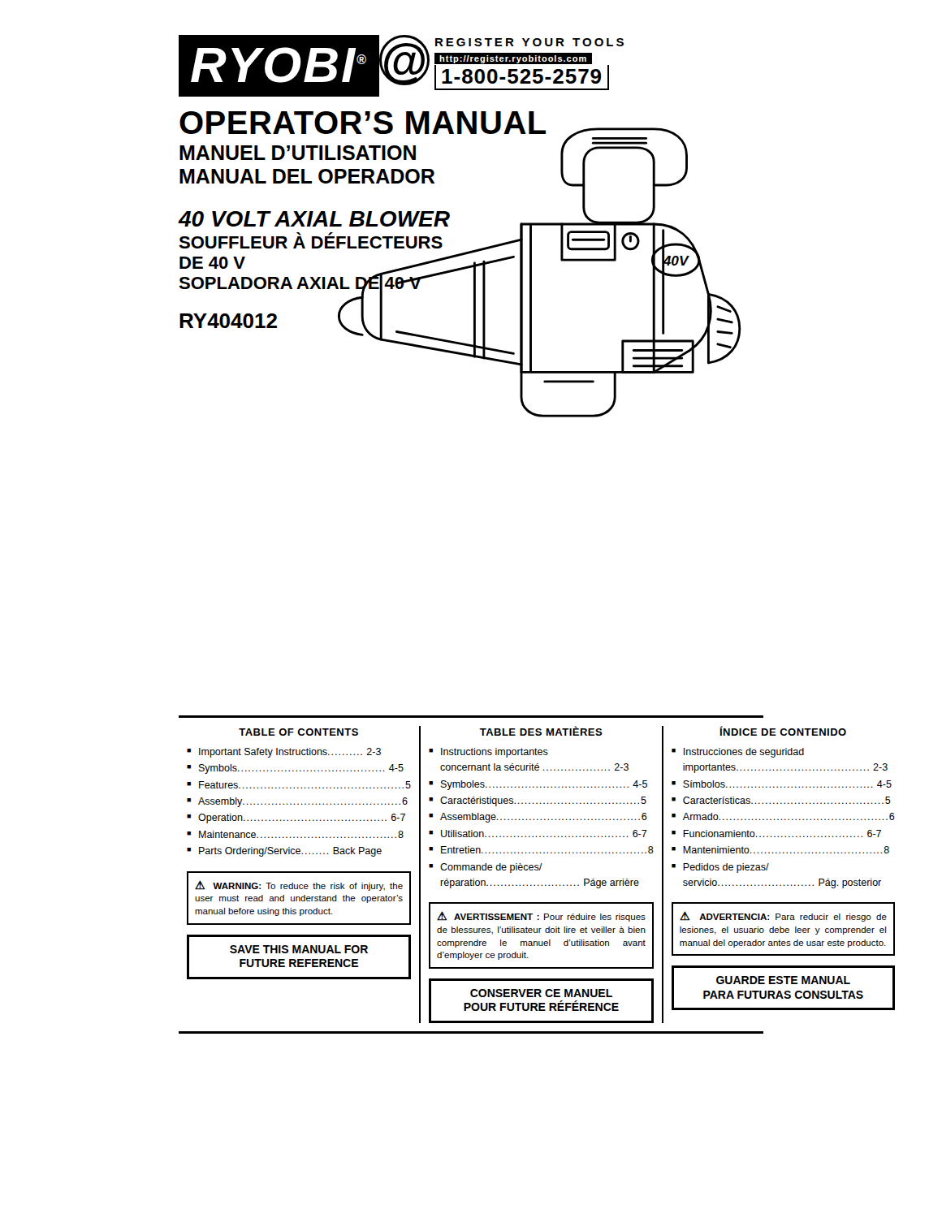RYOBI®
@
REGISTER YOUR TOOLS
http://register.ryobitools.com
1-800-525-2579
OPERATOR’S MANUAL
MANUEL D’UTILISATION
MANUAL DEL OPERADOR
40 VOLT AXIAL BLOWER
SOUFFLEUR À DÉFLECTEURS
DE 40 V
SOPLADORA AXIAL DE 40 V
RY404012
40V
TABLE OF CONTENTS
Important Safety Instructions.......... 2-3
Symbols......................................... 4-5
Features.............................................. 5
Assembly............................................ 6
Operation........................................ 6-7
Maintenance....................................... 8
Parts Ordering/Service........ Back Page
⚠ WARNING: To reduce the risk of injury, the user must read and understand the operator’s manual before using this product.
SAVE THIS MANUAL FOR
FUTURE REFERENCE
TABLE DES MATIÈRES
Instructions importantes
concernant la sécurité ................... 2-3
Symboles........................................ 4-5
Caractéristiques................................... 5
Assemblage........................................ 6
Utilisation........................................ 6-7
Entretien.............................................. 8
Commande de pièces/
réparation.......................... Páge arrière
⚠ AVERTISSEMENT : Pour réduire les risques de blessures, l’utilisateur doit lire et veiller à bien comprendre le manuel d’utilisation avant d’employer ce produit.
CONSERVER CE MANUEL
POUR FUTURE RÉFÉRENCE
ÍNDICE DE CONTENIDO
Instrucciones de seguridad
importantes..................................... 2-3
Símbolos......................................... 4-5
Características..................................... 5
Armado............................................... 6
Funcionamiento.............................. 6-7
Mantenimiento..................................... 8
Pedidos de piezas/
servicio........................... Pág. posterior
⚠ ADVERTENCIA: Para reducir el riesgo de lesiones, el usuario debe leer y comprender el manual del operador antes de usar este producto.
GUARDE ESTE MANUAL
PARA FUTURAS CONSULTAS